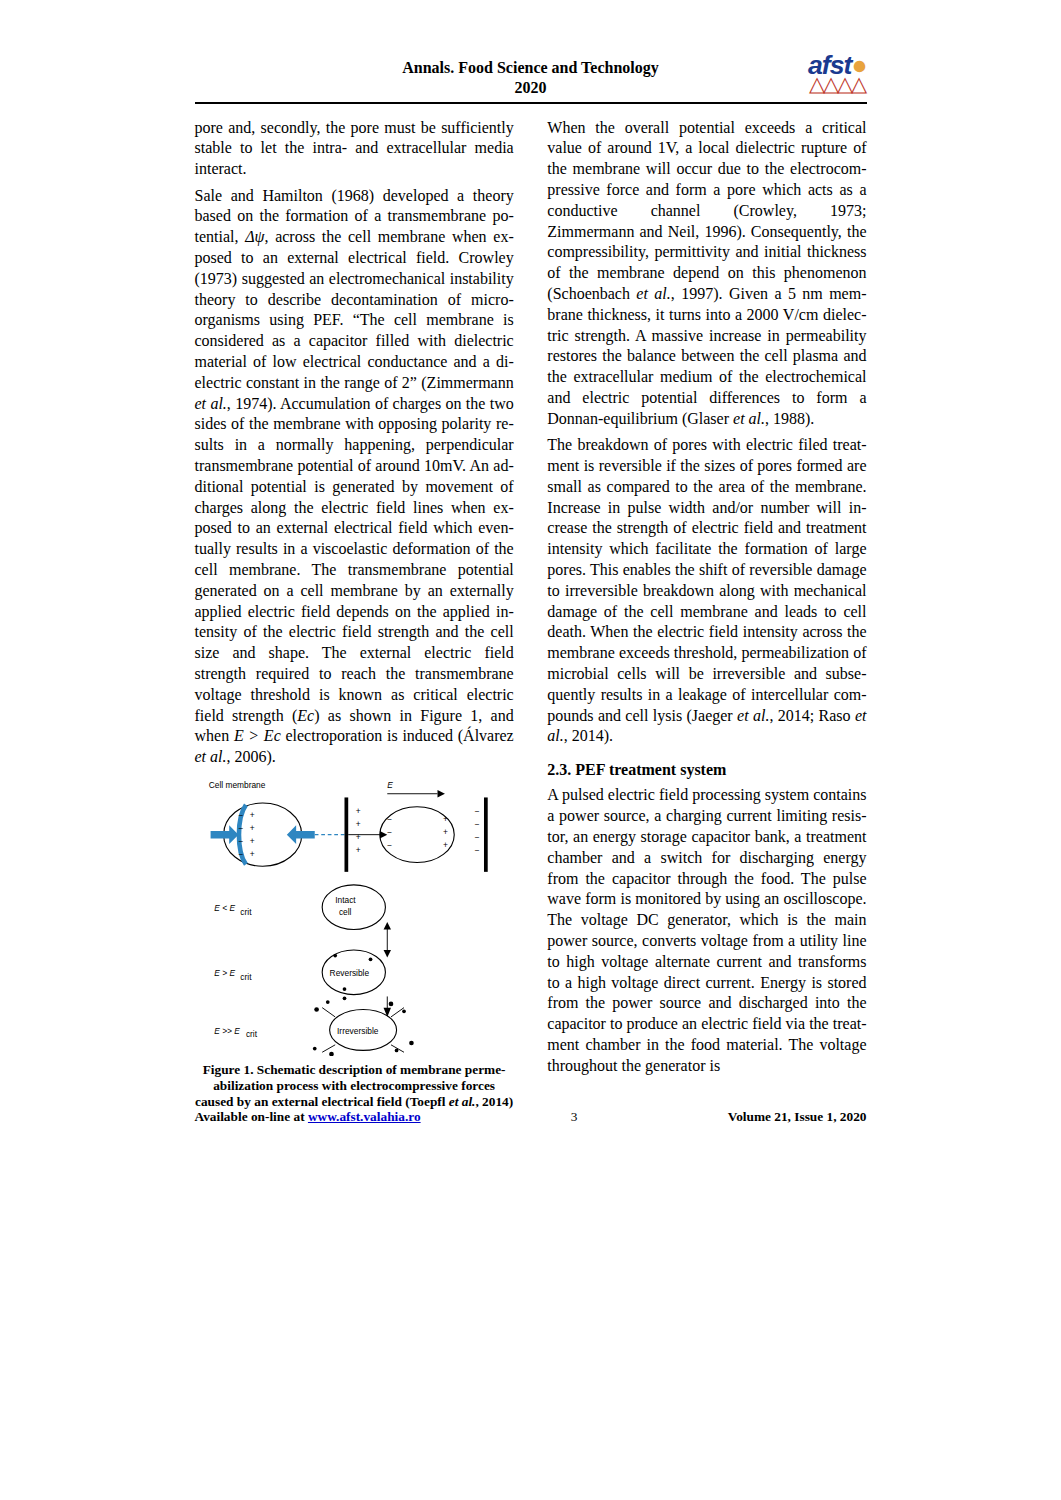Annals. Food Science and Technology
2020
afst●
△△△△
pore and, secondly, the pore must be sufficiently stable to let the intra- and extracellular media interact.
Sale and Hamilton (1968) developed a theory based on the formation of a transmembrane potential, Δψ, across the cell membrane when exposed to an external electrical field. Crowley (1973) suggested an electromechanical instability theory to describe decontamination of microorganisms using PEF. “The cell membrane is considered as a capacitor filled with dielectric material of low electrical conductance and a dielectric constant in the range of 2” (Zimmermann et al., 1974). Accumulation of charges on the two sides of the membrane with opposing polarity results in a normally happening, perpendicular transmembrane potential of around 10mV. An additional potential is generated by movement of charges along the electric field lines when exposed to an external electrical field which eventually results in a viscoelastic deformation of the cell membrane. The transmembrane potential generated on a cell membrane by an externally applied electric field depends on the applied intensity of the electric field strength and the cell size and shape. The external electric field strength required to reach the transmembrane voltage threshold is known as critical electric field strength (Ec) as shown in Figure 1, and when E > Ec electroporation is induced (Álvarez et al., 2006).
Cell membrane E + + + + − − − − + + + + − − − − − − − + + + Intact cell E < E crit Reversible E > E crit Irreversible E >> E crit
Figure 1. Schematic description of membrane permeabilization process with electrocompressive forces caused by an external electrical field (Toepfl et al., 2014)
When the overall potential exceeds a critical value of around 1V, a local dielectric rupture of the membrane will occur due to the electrocompressive force and form a pore which acts as a conductive channel (Crowley, 1973; Zimmermann and Neil, 1996). Consequently, the compressibility, permittivity and initial thickness of the membrane depend on this phenomenon (Schoenbach et al., 1997). Given a 5 nm membrane thickness, it turns into a 2000 V/cm dielectric strength. A massive increase in permeability restores the balance between the cell plasma and the extracellular medium of the electrochemical and electric potential differences to form a Donnan-equilibrium (Glaser et al., 1988).
The breakdown of pores with electric filed treatment is reversible if the sizes of pores formed are small as compared to the area of the membrane. Increase in pulse width and/or number will increase the strength of electric field and treatment intensity which facilitate the formation of large pores. This enables the shift of reversible damage to irreversible breakdown along with mechanical damage of the cell membrane and leads to cell death. When the electric field intensity across the membrane exceeds threshold, permeabilization of microbial cells will be irreversible and subsequently results in a leakage of intercellular compounds and cell lysis (Jaeger et al., 2014; Raso et al., 2014).
2.3. PEF treatment system
A pulsed electric field processing system contains a power source, a charging current limiting resistor, an energy storage capacitor bank, a treatment chamber and a switch for discharging energy from the capacitor through the food. The pulse wave form is monitored by using an oscilloscope. The voltage DC generator, which is the main power source, converts voltage from a utility line to high voltage alternate current and transforms to a high voltage direct current. Energy is stored from the power source and discharged into the capacitor to produce an electric field via the treatment chamber in the food material. The voltage throughout the generator is
Available on-line at www.afst.valahia.ro
3
Volume 21, Issue 1, 2020